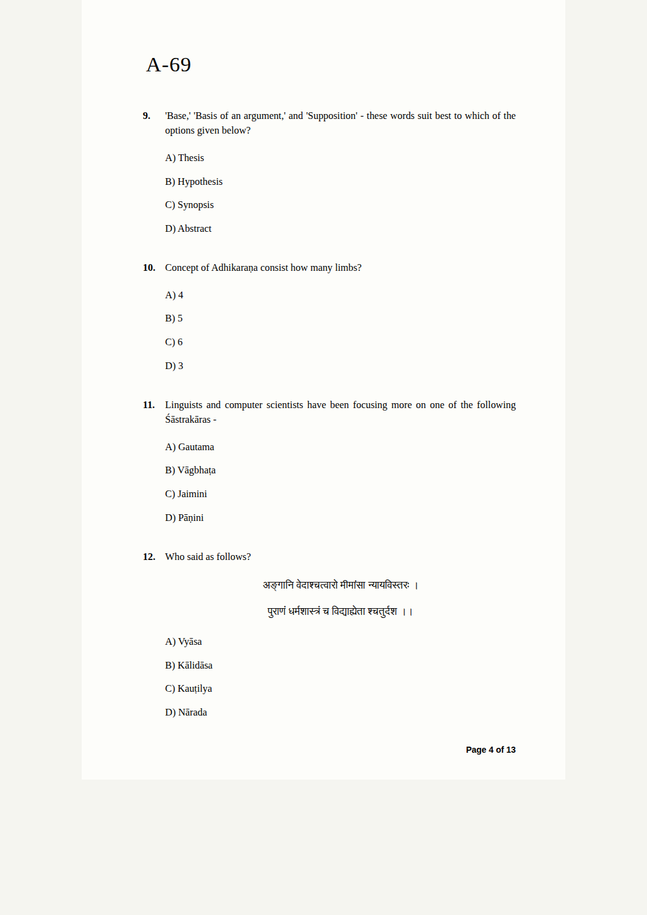A-69
9. 'Base,' 'Basis of an argument,' and 'Supposition' - these words suit best to which of the options given below?
A) Thesis
B) Hypothesis
C) Synopsis
D) Abstract
10. Concept of Adhikaraṇa consist how many limbs?
A) 4
B) 5
C) 6
D) 3
11. Linguists and computer scientists have been focusing more on one of the following Śāstrakāras -
A) Gautama
B) Vāgbhaṭa
C) Jaimini
D) Pāṇini
12. Who said as follows?
अङ्गानि वेदाश्चत्वारो मीमांसा न्यायविस्तरः ।
पुराणं धर्मशास्त्रं च विद्याह्येता श्चतुर्दश ।।
A) Vyāsa
B) Kālidāsa
C) Kauṭilya
D) Nārada
Page 4 of 13